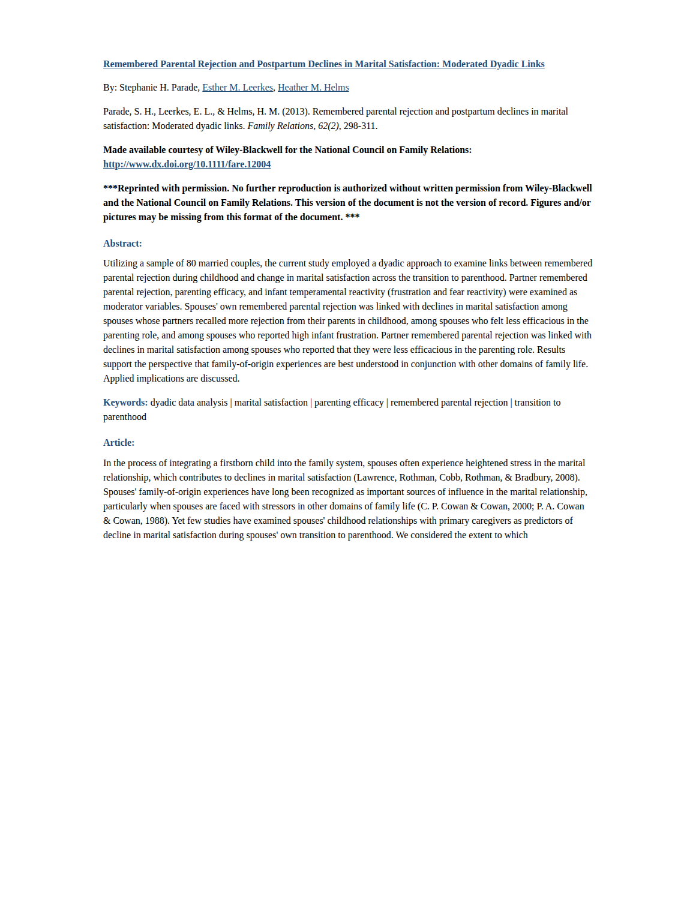Remembered Parental Rejection and Postpartum Declines in Marital Satisfaction: Moderated Dyadic Links
By: Stephanie H. Parade, Esther M. Leerkes, Heather M. Helms
Parade, S. H., Leerkes, E. L., & Helms, H. M. (2013). Remembered parental rejection and postpartum declines in marital satisfaction: Moderated dyadic links. Family Relations, 62(2), 298-311.
Made available courtesy of Wiley-Blackwell for the National Council on Family Relations: http://www.dx.doi.org/10.1111/fare.12004
***Reprinted with permission. No further reproduction is authorized without written permission from Wiley-Blackwell and the National Council on Family Relations. This version of the document is not the version of record. Figures and/or pictures may be missing from this format of the document. ***
Abstract:
Utilizing a sample of 80 married couples, the current study employed a dyadic approach to examine links between remembered parental rejection during childhood and change in marital satisfaction across the transition to parenthood. Partner remembered parental rejection, parenting efficacy, and infant temperamental reactivity (frustration and fear reactivity) were examined as moderator variables. Spouses' own remembered parental rejection was linked with declines in marital satisfaction among spouses whose partners recalled more rejection from their parents in childhood, among spouses who felt less efficacious in the parenting role, and among spouses who reported high infant frustration. Partner remembered parental rejection was linked with declines in marital satisfaction among spouses who reported that they were less efficacious in the parenting role. Results support the perspective that family-of-origin experiences are best understood in conjunction with other domains of family life. Applied implications are discussed.
Keywords: dyadic data analysis | marital satisfaction | parenting efficacy | remembered parental rejection | transition to parenthood
Article:
In the process of integrating a firstborn child into the family system, spouses often experience heightened stress in the marital relationship, which contributes to declines in marital satisfaction (Lawrence, Rothman, Cobb, Rothman, & Bradbury, 2008). Spouses' family-of-origin experiences have long been recognized as important sources of influence in the marital relationship, particularly when spouses are faced with stressors in other domains of family life (C. P. Cowan & Cowan, 2000; P. A. Cowan & Cowan, 1988). Yet few studies have examined spouses' childhood relationships with primary caregivers as predictors of decline in marital satisfaction during spouses' own transition to parenthood. We considered the extent to which